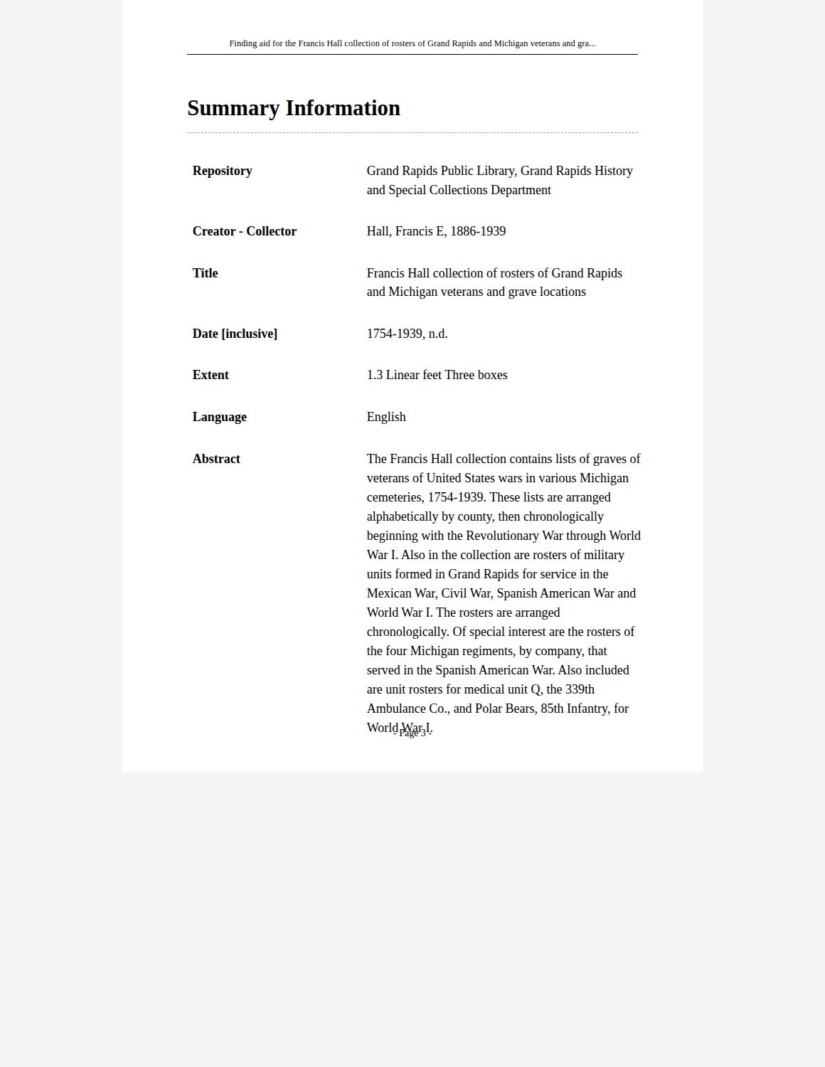Finding aid for the Francis Hall collection of rosters of Grand Rapids and Michigan veterans and gra...
Summary Information
| Repository | Grand Rapids Public Library, Grand Rapids History and Special Collections Department |
| Creator - Collector | Hall, Francis E, 1886-1939 |
| Title | Francis Hall collection of rosters of Grand Rapids and Michigan veterans and grave locations |
| Date [inclusive] | 1754-1939, n.d. |
| Extent | 1.3 Linear feet Three boxes |
| Language | English |
| Abstract | The Francis Hall collection contains lists of graves of veterans of United States wars in various Michigan cemeteries, 1754-1939. These lists are arranged alphabetically by county, then chronologically beginning with the Revolutionary War through World War I. Also in the collection are rosters of military units formed in Grand Rapids for service in the Mexican War, Civil War, Spanish American War and World War I. The rosters are arranged chronologically. Of special interest are the rosters of the four Michigan regiments, by company, that served in the Spanish American War. Also included are unit rosters for medical unit Q, the 339th Ambulance Co., and Polar Bears, 85th Infantry, for World War I. |
- Page 3 -